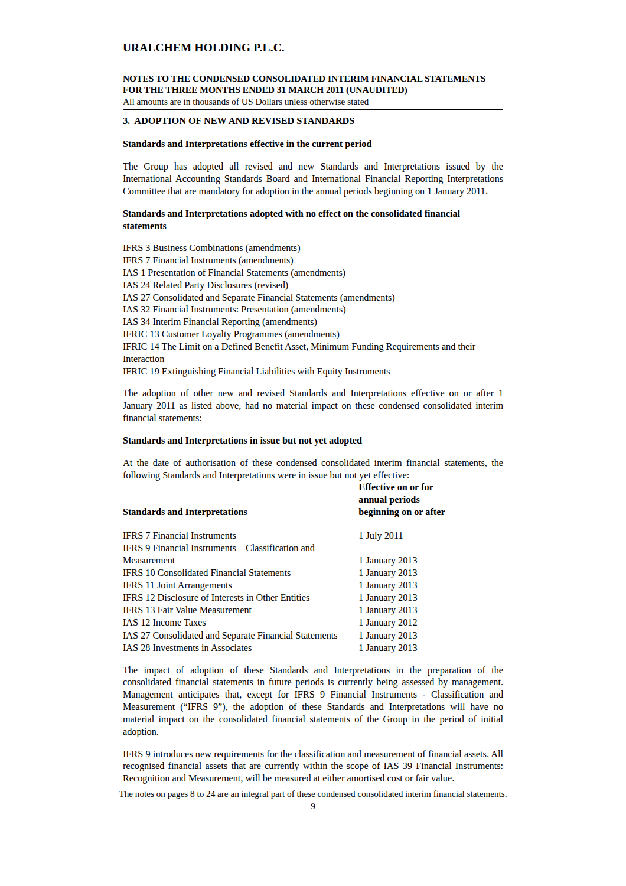URALCHEM HOLDING P.L.C.
NOTES TO THE CONDENSED CONSOLIDATED INTERIM FINANCIAL STATEMENTS FOR THE THREE MONTHS ENDED 31 MARCH 2011 (UNAUDITED)
All amounts are in thousands of US Dollars unless otherwise stated
3. ADOPTION OF NEW AND REVISED STANDARDS
Standards and Interpretations effective in the current period
The Group has adopted all revised and new Standards and Interpretations issued by the International Accounting Standards Board and International Financial Reporting Interpretations Committee that are mandatory for adoption in the annual periods beginning on 1 January 2011.
Standards and Interpretations adopted with no effect on the consolidated financial statements
IFRS 3 Business Combinations (amendments)
IFRS 7 Financial Instruments (amendments)
IAS 1 Presentation of Financial Statements (amendments)
IAS 24 Related Party Disclosures (revised)
IAS 27 Consolidated and Separate Financial Statements (amendments)
IAS 32 Financial Instruments: Presentation (amendments)
IAS 34 Interim Financial Reporting (amendments)
IFRIC 13 Customer Loyalty Programmes (amendments)
IFRIC 14 The Limit on a Defined Benefit Asset, Minimum Funding Requirements and their Interaction
IFRIC 19 Extinguishing Financial Liabilities with Equity Instruments
The adoption of other new and revised Standards and Interpretations effective on or after 1 January 2011 as listed above, had no material impact on these condensed consolidated interim financial statements:
Standards and Interpretations in issue but not yet adopted
At the date of authorisation of these condensed consolidated interim financial statements, the following Standards and Interpretations were in issue but not yet effective:
| Standards and Interpretations | Effective on or for annual periods beginning on or after |
| --- | --- |
| IFRS 7 Financial Instruments | 1 July 2011 |
| IFRS 9 Financial Instruments – Classification and Measurement | 1 January 2013 |
| IFRS 10 Consolidated Financial Statements | 1 January 2013 |
| IFRS 11 Joint Arrangements | 1 January 2013 |
| IFRS 12 Disclosure of Interests in Other Entities | 1 January 2013 |
| IFRS 13 Fair Value Measurement | 1 January 2013 |
| IAS 12 Income Taxes | 1 January 2012 |
| IAS 27 Consolidated and Separate Financial Statements | 1 January 2013 |
| IAS 28 Investments in Associates | 1 January 2013 |
The impact of adoption of these Standards and Interpretations in the preparation of the consolidated financial statements in future periods is currently being assessed by management. Management anticipates that, except for IFRS 9 Financial Instruments - Classification and Measurement (“IFRS 9”), the adoption of these Standards and Interpretations will have no material impact on the consolidated financial statements of the Group in the period of initial adoption.
IFRS 9 introduces new requirements for the classification and measurement of financial assets. All recognised financial assets that are currently within the scope of IAS 39 Financial Instruments: Recognition and Measurement, will be measured at either amortised cost or fair value.
The notes on pages 8 to 24 are an integral part of these condensed consolidated interim financial statements.
9